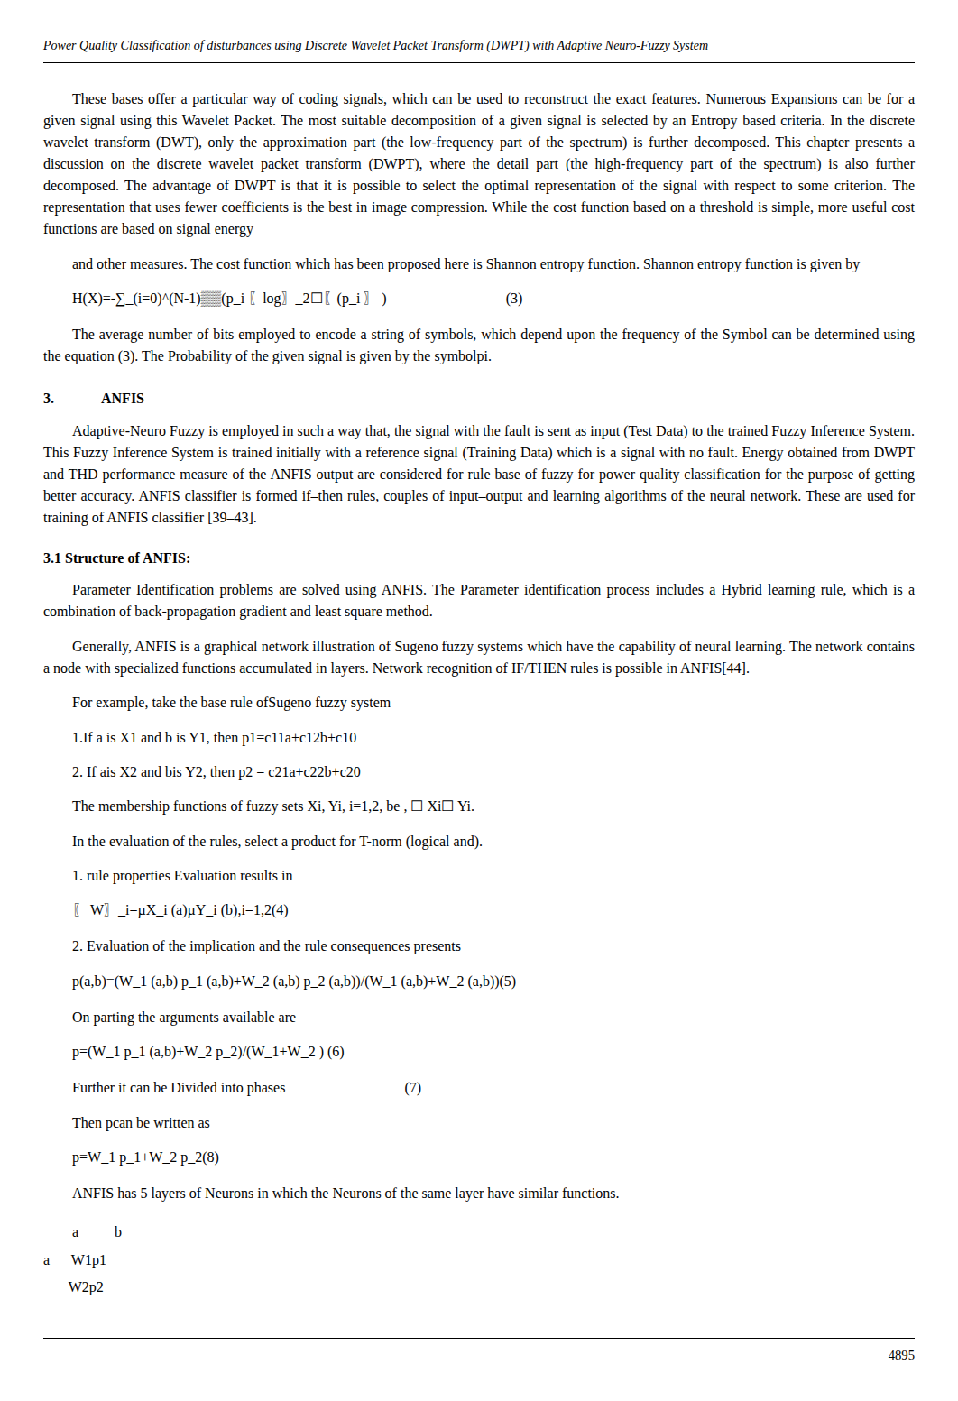Power Quality Classification of disturbances using Discrete Wavelet Packet Transform (DWPT) with Adaptive Neuro-Fuzzy System
These bases offer a particular way of coding signals, which can be used to reconstruct the exact features. Numerous Expansions can be for a given signal using this Wavelet Packet. The most suitable decomposition of a given signal is selected by an Entropy based criteria. In the discrete wavelet transform (DWT), only the approximation part (the low-frequency part of the spectrum) is further decomposed. This chapter presents a discussion on the discrete wavelet packet transform (DWPT), where the detail part (the high‑frequency part of the spectrum) is also further decomposed. The advantage of DWPT is that it is possible to select the optimal representation of the signal with respect to some criterion. The representation that uses fewer coefficients is the best in image compression. While the cost function based on a threshold is simple, more useful cost functions are based on signal energy
and other measures. The cost function which has been proposed here is Shannon entropy function. Shannon entropy function is given by
H(X)=-∑_(i=0)^(N-1)▒▒(p_i 〖log〗_2☐〖(p_i 〗 ) (3)
The average number of bits employed to encode a string of symbols, which depend upon the frequency of the Symbol can be determined using the equation (3). The Probability of the given signal is given by the symbolpi.
3. ANFIS
Adaptive-Neuro Fuzzy is employed in such a way that, the signal with the fault is sent as input (Test Data) to the trained Fuzzy Inference System. This Fuzzy Inference System is trained initially with a reference signal (Training Data) which is a signal with no fault. Energy obtained from DWPT and THD performance measure of the ANFIS output are considered for rule base of fuzzy for power quality classification for the purpose of getting better accuracy. ANFIS classifier is formed if–then rules, couples of input–output and learning algorithms of the neural network. These are used for training of ANFIS classifier [39–43].
3.1 Structure of ANFIS:
Parameter Identification problems are solved using ANFIS. The Parameter identification process includes a Hybrid learning rule, which is a combination of back-propagation gradient and least square method.
Generally, ANFIS is a graphical network illustration of Sugeno fuzzy systems which have the capability of neural learning. The network contains a node with specialized functions accumulated in layers. Network recognition of IF/THEN rules is possible in ANFIS[44].
For example, take the base rule ofSugeno fuzzy system
1.If a is X1 and b is Y1, then p1=c11a+c12b+c10
2. If ais X2 and bis Y2, then p2 = c21a+c22b+c20
The membership functions of fuzzy sets Xi, Yi, i=1,2, be , ☐ Xi☐ Yi.
In the evaluation of the rules, select a product for T-norm (logical and).
1. rule properties Evaluation results in
〖 W〗_i=µX_i (a)µY_i (b),i=1,2(4)
2. Evaluation of the implication and the rule consequences presents
p(a,b)=(W_1 (a,b) p_1 (a,b)+W_2 (a,b) p_2 (a,b))/(W_1 (a,b)+W_2 (a,b))(5)
On parting the arguments available are
p=(W_1 p_1 (a,b)+W_2 p_2)/(W_1+W_2 ) (6)
Further it can be Divided into phases (7)
Then pcan be written as
p=W_1 p_1+W_2 p_2(8)
ANFIS has 5 layers of Neurons in which the Neurons of the same layer have similar functions.
a b
a W1p1
W2p2
4895